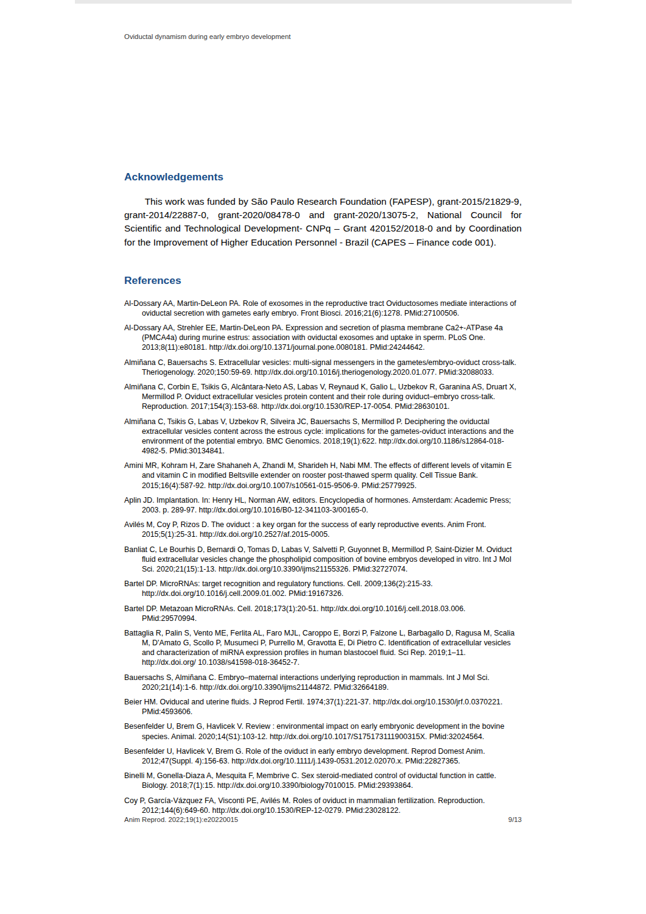Oviductal dynamism during early embryo development
Acknowledgements
This work was funded by São Paulo Research Foundation (FAPESP), grant-2015/21829-9, grant-2014/22887-0, grant-2020/08478-0 and grant-2020/13075-2, National Council for Scientific and Technological Development- CNPq – Grant 420152/2018-0 and by Coordination for the Improvement of Higher Education Personnel - Brazil (CAPES – Finance code 001).
References
Al-Dossary AA, Martin-DeLeon PA. Role of exosomes in the reproductive tract Oviductosomes mediate interactions of oviductal secretion with gametes early embryo. Front Biosci. 2016;21(6):1278. PMid:27100506.
Al-Dossary AA, Strehler EE, Martin-DeLeon PA. Expression and secretion of plasma membrane Ca2+-ATPase 4a (PMCA4a) during murine estrus: association with oviductal exosomes and uptake in sperm. PLoS One. 2013;8(11):e80181. http://dx.doi.org/10.1371/journal.pone.0080181. PMid:24244642.
Almiñana C, Bauersachs S. Extracellular vesicles: multi-signal messengers in the gametes/embryo-oviduct cross-talk. Theriogenology. 2020;150:59-69. http://dx.doi.org/10.1016/j.theriogenology.2020.01.077. PMid:32088033.
Almiñana C, Corbin E, Tsikis G, Alcântara-Neto AS, Labas V, Reynaud K, Galio L, Uzbekov R, Garanina AS, Druart X, Mermillod P. Oviduct extracellular vesicles protein content and their role during oviduct–embryo cross-talk. Reproduction. 2017;154(3):153-68. http://dx.doi.org/10.1530/REP-17-0054. PMid:28630101.
Almiñana C, Tsikis G, Labas V, Uzbekov R, Silveira JC, Bauersachs S, Mermillod P. Deciphering the oviductal extracellular vesicles content across the estrous cycle: implications for the gametes-oviduct interactions and the environment of the potential embryo. BMC Genomics. 2018;19(1):622. http://dx.doi.org/10.1186/s12864-018-4982-5. PMid:30134841.
Amini MR, Kohram H, Zare Shahaneh A, Zhandi M, Sharideh H, Nabi MM. The effects of different levels of vitamin E and vitamin C in modified Beltsville extender on rooster post-thawed sperm quality. Cell Tissue Bank. 2015;16(4):587-92. http://dx.doi.org/10.1007/s10561-015-9506-9. PMid:25779925.
Aplin JD. Implantation. In: Henry HL, Norman AW, editors. Encyclopedia of hormones. Amsterdam: Academic Press; 2003. p. 289-97. http://dx.doi.org/10.1016/B0-12-341103-3/00165-0.
Avilés M, Coy P, Rizos D. The oviduct : a key organ for the success of early reproductive events. Anim Front. 2015;5(1):25-31. http://dx.doi.org/10.2527/af.2015-0005.
Banliat C, Le Bourhis D, Bernardi O, Tomas D, Labas V, Salvetti P, Guyonnet B, Mermillod P, Saint-Dizier M. Oviduct fluid extracellular vesicles change the phospholipid composition of bovine embryos developed in vitro. Int J Mol Sci. 2020;21(15):1-13. http://dx.doi.org/10.3390/ijms21155326. PMid:32727074.
Bartel DP. MicroRNAs: target recognition and regulatory functions. Cell. 2009;136(2):215-33. http://dx.doi.org/10.1016/j.cell.2009.01.002. PMid:19167326.
Bartel DP. Metazoan MicroRNAs. Cell. 2018;173(1):20-51. http://dx.doi.org/10.1016/j.cell.2018.03.006. PMid:29570994.
Battaglia R, Palin S, Vento ME, Ferlita AL, Faro MJL, Caroppo E, Borzi P, Falzone L, Barbagallo D, Ragusa M, Scalia M, D'Amato G, Scollo P, Musumeci P, Purrello M, Gravotta E, Di Pietro C. Identification of extracellular vesicles and characterization of miRNA expression profiles in human blastocoel fluid. Sci Rep. 2019;1–11. http://dx.doi.org/ 10.1038/s41598-018-36452-7.
Bauersachs S, Almiñana C. Embryo–maternal interactions underlying reproduction in mammals. Int J Mol Sci. 2020;21(14):1-6. http://dx.doi.org/10.3390/ijms21144872. PMid:32664189.
Beier HM. Oviducal and uterine fluids. J Reprod Fertil. 1974;37(1):221-37. http://dx.doi.org/10.1530/jrf.0.0370221. PMid:4593606.
Besenfelder U, Brem G, Havlicek V. Review : environmental impact on early embryonic development in the bovine species. Animal. 2020;14(S1):103-12. http://dx.doi.org/10.1017/S175173111900315X. PMid:32024564.
Besenfelder U, Havlicek V, Brem G. Role of the oviduct in early embryo development. Reprod Domest Anim. 2012;47(Suppl. 4):156-63. http://dx.doi.org/10.1111/j.1439-0531.2012.02070.x. PMid:22827365.
Binelli M, Gonella-Diaza A, Mesquita F, Membrive C. Sex steroid-mediated control of oviductal function in cattle. Biology. 2018;7(1):15. http://dx.doi.org/10.3390/biology7010015. PMid:29393864.
Coy P, García-Vázquez FA, Visconti PE, Avilés M. Roles of oviduct in mammalian fertilization. Reproduction. 2012;144(6):649-60. http://dx.doi.org/10.1530/REP-12-0279. PMid:23028122.
Anim Reprod. 2022;19(1):e20220015 9/13